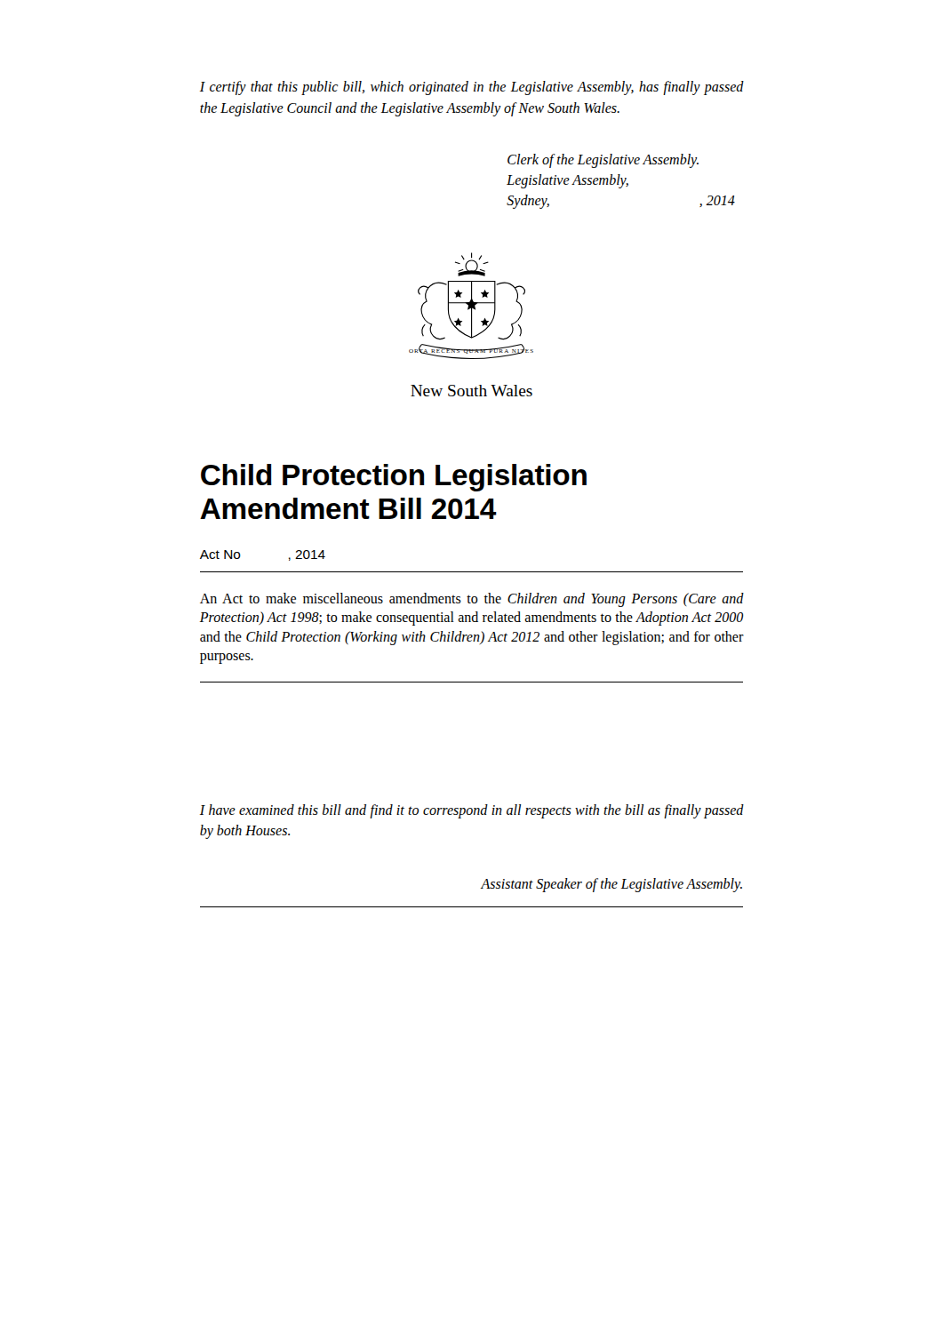I certify that this public bill, which originated in the Legislative Assembly, has finally passed the Legislative Council and the Legislative Assembly of New South Wales.
Clerk of the Legislative Assembly.
Legislative Assembly,
Sydney,, 2014
ORTA RECENS QUAM PURA NITES
New South Wales
Child Protection Legislation Amendment Bill 2014
Act No , 2014
An Act to make miscellaneous amendments to the Children and Young Persons (Care and Protection) Act 1998; to make consequential and related amendments to the Adoption Act 2000 and the Child Protection (Working with Children) Act 2012 and other legislation; and for other purposes.
I have examined this bill and find it to correspond in all respects with the bill as finally passed by both Houses.
Assistant Speaker of the Legislative Assembly.